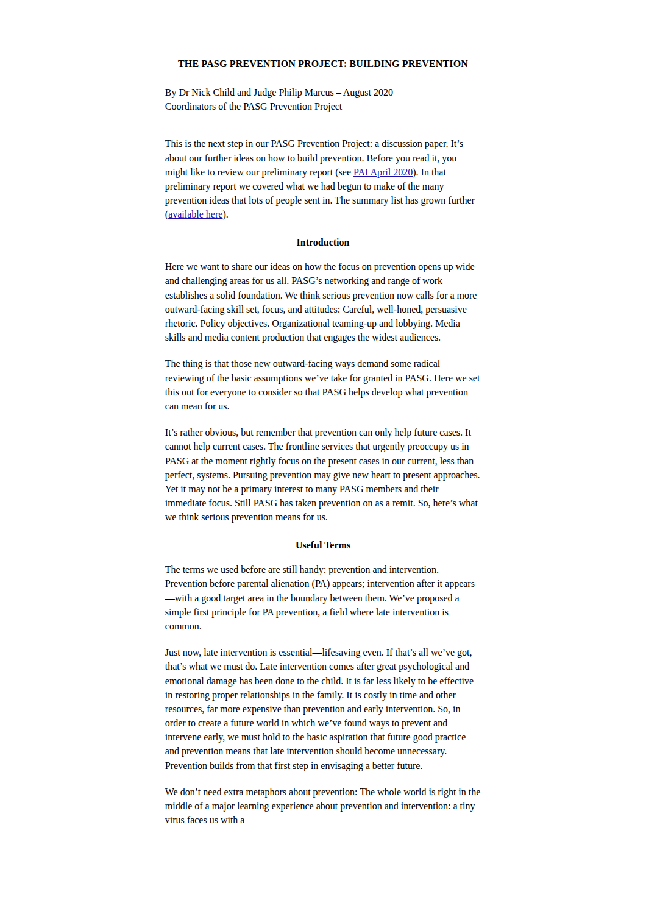THE PASG PREVENTION PROJECT: BUILDING PREVENTION
By Dr Nick Child and Judge Philip Marcus – August 2020
Coordinators of the PASG Prevention Project
This is the next step in our PASG Prevention Project: a discussion paper. It’s about our further ideas on how to build prevention. Before you read it, you might like to review our preliminary report (see PAI April 2020). In that preliminary report we covered what we had begun to make of the many prevention ideas that lots of people sent in. The summary list has grown further (available here).
Introduction
Here we want to share our ideas on how the focus on prevention opens up wide and challenging areas for us all. PASG’s networking and range of work establishes a solid foundation. We think serious prevention now calls for a more outward-facing skill set, focus, and attitudes: Careful, well-honed, persuasive rhetoric. Policy objectives. Organizational teaming-up and lobbying. Media skills and media content production that engages the widest audiences.
The thing is that those new outward-facing ways demand some radical reviewing of the basic assumptions we’ve take for granted in PASG. Here we set this out for everyone to consider so that PASG helps develop what prevention can mean for us.
It’s rather obvious, but remember that prevention can only help future cases. It cannot help current cases. The frontline services that urgently preoccupy us in PASG at the moment rightly focus on the present cases in our current, less than perfect, systems. Pursuing prevention may give new heart to present approaches. Yet it may not be a primary interest to many PASG members and their immediate focus. Still PASG has taken prevention on as a remit. So, here’s what we think serious prevention means for us.
Useful Terms
The terms we used before are still handy: prevention and intervention. Prevention before parental alienation (PA) appears; intervention after it appears—with a good target area in the boundary between them. We’ve proposed a simple first principle for PA prevention, a field where late intervention is common.
Just now, late intervention is essential—lifesaving even. If that’s all we’ve got, that’s what we must do. Late intervention comes after great psychological and emotional damage has been done to the child. It is far less likely to be effective in restoring proper relationships in the family. It is costly in time and other resources, far more expensive than prevention and early intervention. So, in order to create a future world in which we’ve found ways to prevent and intervene early, we must hold to the basic aspiration that future good practice and prevention means that late intervention should become unnecessary. Prevention builds from that first step in envisaging a better future.
We don’t need extra metaphors about prevention: The whole world is right in the middle of a major learning experience about prevention and intervention: a tiny virus faces us with a